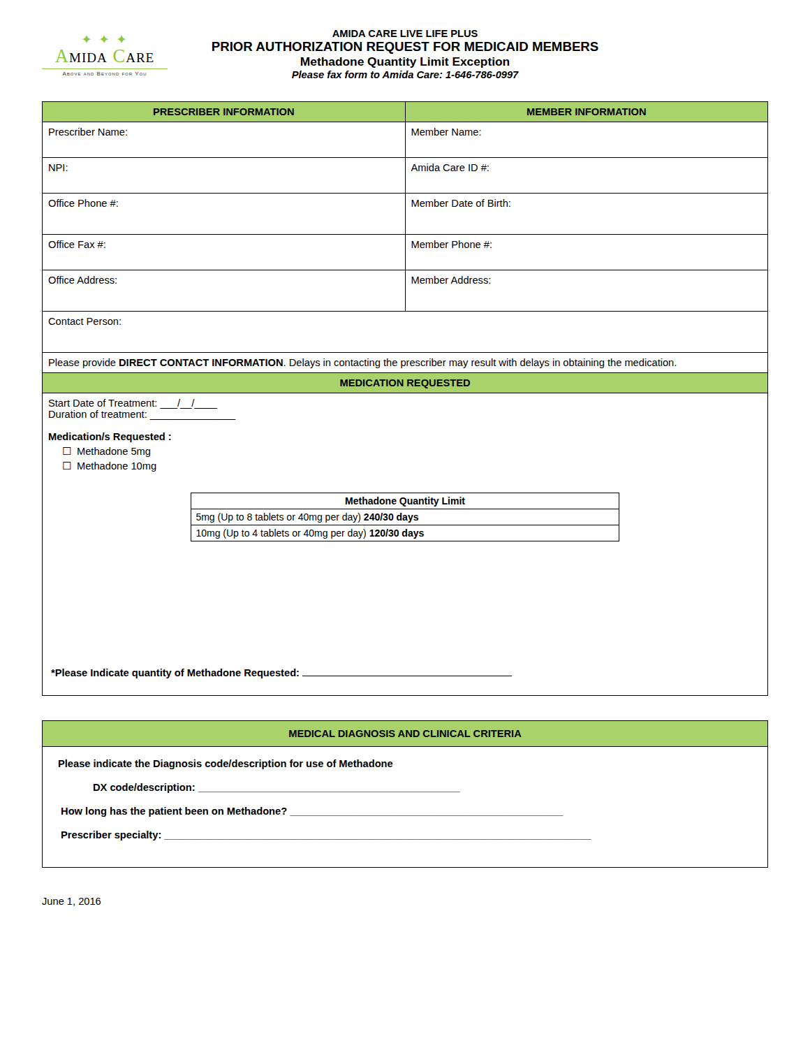✦ ✦ ✦
Amida Care
Above and Beyond for You
AMIDA CARE LIVE LIFE PLUS
PRIOR AUTHORIZATION REQUEST FOR MEDICAID MEMBERS
Methadone Quantity Limit Exception
Please fax form to Amida Care: 1‑646‑786‑0997
| PRESCRIBER INFORMATION | MEMBER INFORMATION |
| --- | --- |
| Prescriber Name: | Member Name: |
| NPI: | Amida Care ID #: |
| Office Phone #: | Member Date of Birth: |
| Office Fax #: | Member Phone #: |
| Office Address: | Member Address: |
| Contact Person: |
| Please provide DIRECT CONTACT INFORMATION . Delays in contacting the prescriber may result with delays in obtaining the medication. |
| MEDICATION REQUESTED |
| Start Date of Treatment: ___/__/____ Duration of treatment: _______________ Medication/s Requested : ☐ Methadone 5mg ☐ Methadone 10mg / Methadone Quantity Limit / / --- / / 5mg (Up to 8 tablets or 40mg per day) 240/30 days / / 10mg (Up to 4 tablets or 40mg per day) 120/30 days / *Please Indicate quantity of Methadone Requested: |
MEDICAL DIAGNOSIS AND CLINICAL CRITERIA
Please indicate the Diagnosis code/description for use of Methadone
DX code/description: ______________________________________________
How long has the patient been on Methadone? ________________________________________________
Prescriber specialty: ___________________________________________________________________________
June 1, 2016